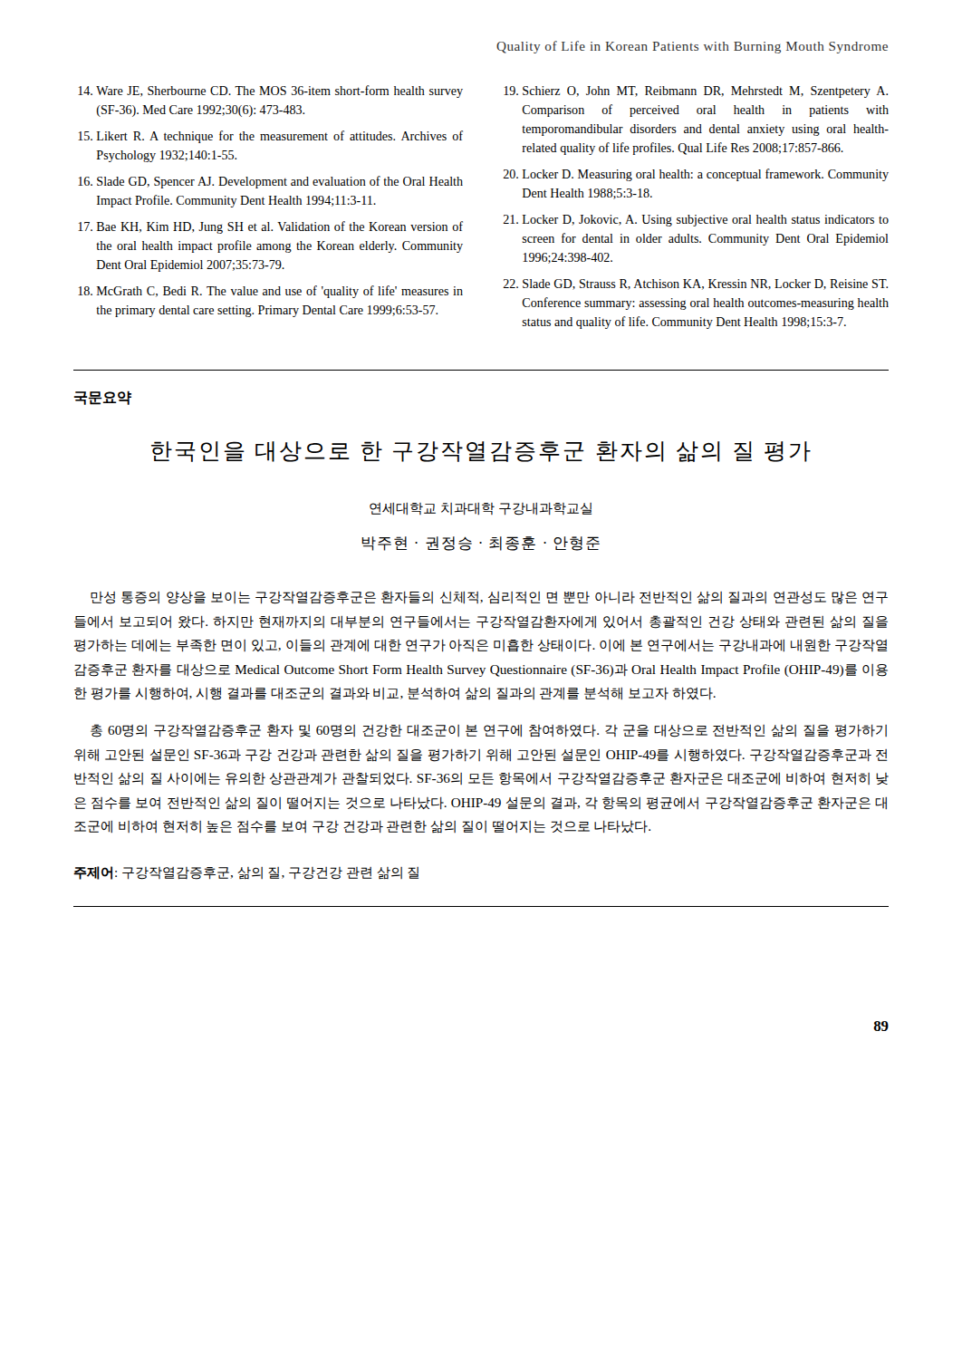Quality of Life in Korean Patients with Burning Mouth Syndrome
Ware JE, Sherbourne CD. The MOS 36-item short-form health survey (SF-36). Med Care 1992;30(6): 473-483.
Likert R. A technique for the measurement of attitudes. Archives of Psychology 1932;140:1-55.
Slade GD, Spencer AJ. Development and evaluation of the Oral Health Impact Profile. Community Dent Health 1994;11:3-11.
Bae KH, Kim HD, Jung SH et al. Validation of the Korean version of the oral health impact profile among the Korean elderly. Community Dent Oral Epidemiol 2007;35:73-79.
McGrath C, Bedi R. The value and use of 'quality of life' measures in the primary dental care setting. Primary Dental Care 1999;6:53-57.
Schierz O, John MT, Reibmann DR, Mehrstedt M, Szentpetery A. Comparison of perceived oral health in patients with temporomandibular disorders and dental anxiety using oral health-related quality of life profiles. Qual Life Res 2008;17:857-866.
Locker D. Measuring oral health: a conceptual framework. Community Dent Health 1988;5:3-18.
Locker D, Jokovic, A. Using subjective oral health status indicators to screen for dental in older adults. Community Dent Oral Epidemiol 1996;24:398-402.
Slade GD, Strauss R, Atchison KA, Kressin NR, Locker D, Reisine ST. Conference summary: assessing oral health outcomes-measuring health status and quality of life. Community Dent Health 1998;15:3-7.
국문요약
한국인을 대상으로 한 구강작열감증후군 환자의 삶의 질 평가
연세대학교 치과대학 구강내과학교실
박주현 · 권정승 · 최종훈 · 안형준
만성 통증의 양상을 보이는 구강작열감증후군은 환자들의 신체적, 심리적인 면 뿐만 아니라 전반적인 삶의 질과의 연관성도 많은 연구들에서 보고되어 왔다. 하지만 현재까지의 대부분의 연구들에서는 구강작열감환자에게 있어서 총괄적인 건강 상태와 관련된 삶의 질을 평가하는 데에는 부족한 면이 있고, 이들의 관계에 대한 연구가 아직은 미흡한 상태이다. 이에 본 연구에서는 구강내과에 내원한 구강작열감증후군 환자를 대상으로 Medical Outcome Short Form Health Survey Questionnaire (SF-36)과 Oral Health Impact Profile (OHIP-49)를 이용한 평가를 시행하여, 시행 결과를 대조군의 결과와 비교, 분석하여 삶의 질과의 관계를 분석해 보고자 하였다.
총 60명의 구강작열감증후군 환자 및 60명의 건강한 대조군이 본 연구에 참여하였다. 각 군을 대상으로 전반적인 삶의 질을 평가하기 위해 고안된 설문인 SF-36과 구강 건강과 관련한 삶의 질을 평가하기 위해 고안된 설문인 OHIP-49를 시행하였다. 구강작열감증후군과 전반적인 삶의 질 사이에는 유의한 상관관계가 관찰되었다. SF-36의 모든 항목에서 구강작열감증후군 환자군은 대조군에 비하여 현저히 낮은 점수를 보여 전반적인 삶의 질이 떨어지는 것으로 나타났다. OHIP-49 설문의 결과, 각 항목의 평균에서 구강작열감증후군 환자군은 대조군에 비하여 현저히 높은 점수를 보여 구강 건강과 관련한 삶의 질이 떨어지는 것으로 나타났다.
주제어: 구강작열감증후군, 삶의 질, 구강건강 관련 삶의 질
89